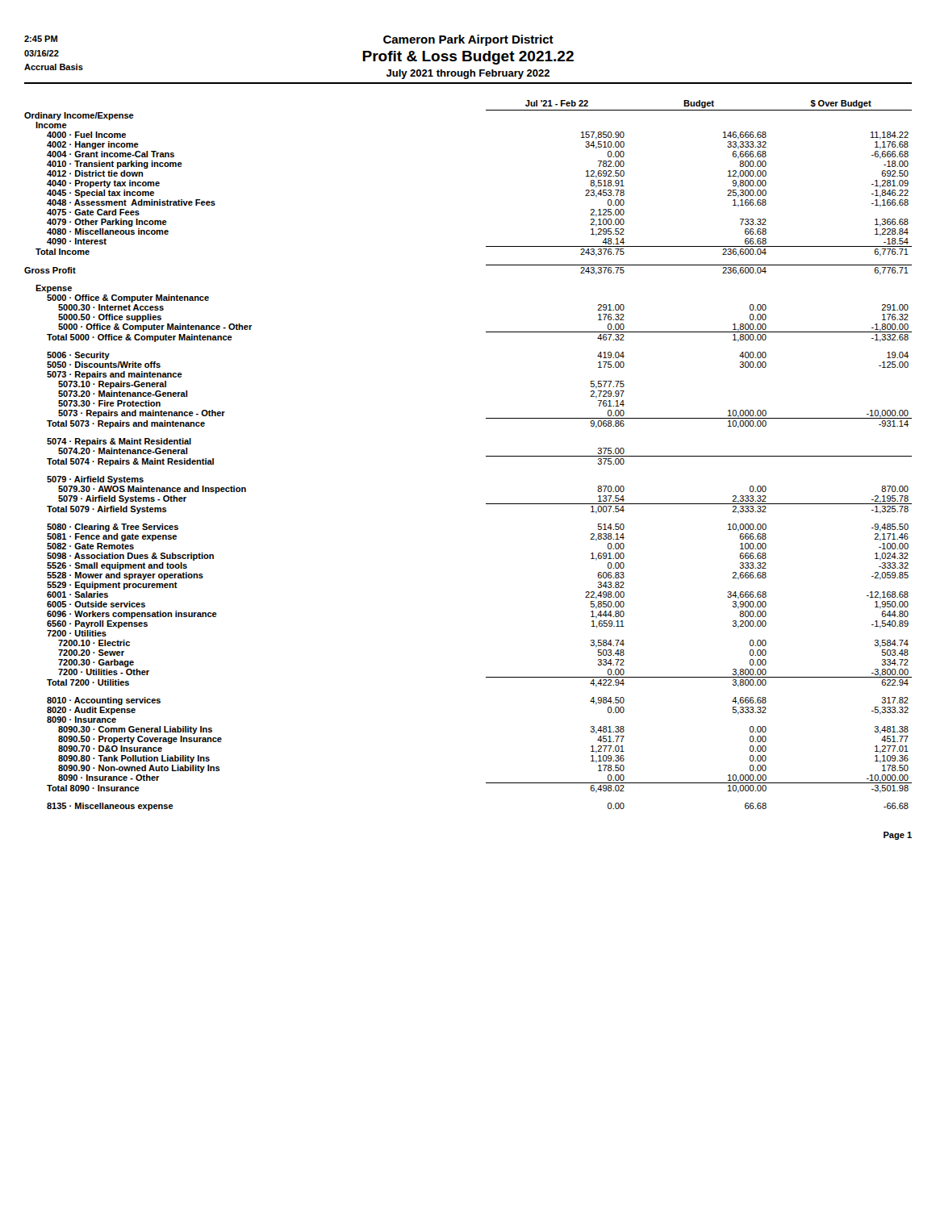2:45 PM
03/16/22
Accrual Basis
Cameron Park Airport District
Profit & Loss Budget 2021.22
July 2021 through February 2022
| | Jul '21 - Feb 22 | Budget | $ Over Budget |
| --- | --- | --- | --- |
| Ordinary Income/Expense | | | |
| Income | | | |
| 4000 · Fuel Income | 157,850.90 | 146,666.68 | 11,184.22 |
| 4002 · Hanger income | 34,510.00 | 33,333.32 | 1,176.68 |
| 4004 · Grant income-Cal Trans | 0.00 | 6,666.68 | -6,666.68 |
| 4010 · Transient parking income | 782.00 | 800.00 | -18.00 |
| 4012 · District tie down | 12,692.50 | 12,000.00 | 692.50 |
| 4040 · Property tax income | 8,518.91 | 9,800.00 | -1,281.09 |
| 4045 · Special tax income | 23,453.78 | 25,300.00 | -1,846.22 |
| 4048 · Assessment Administrative Fees | 0.00 | 1,166.68 | -1,166.68 |
| 4075 · Gate Card Fees | 2,125.00 | | |
| 4079 · Other Parking Income | 2,100.00 | 733.32 | 1,366.68 |
| 4080 · Miscellaneous income | 1,295.52 | 66.68 | 1,228.84 |
| 4090 · Interest | 48.14 | 66.68 | -18.54 |
| Total Income | 243,376.75 | 236,600.04 | 6,776.71 |
| Gross Profit | 243,376.75 | 236,600.04 | 6,776.71 |
| Expense | | | |
| 5000 · Office & Computer Maintenance | | | |
| 5000.30 · Internet Access | 291.00 | 0.00 | 291.00 |
| 5000.50 · Office supplies | 176.32 | 0.00 | 176.32 |
| 5000 · Office & Computer Maintenance - Other | 0.00 | 1,800.00 | -1,800.00 |
| Total 5000 · Office & Computer Maintenance | 467.32 | 1,800.00 | -1,332.68 |
| 5006 · Security | 419.04 | 400.00 | 19.04 |
| 5050 · Discounts/Write offs | 175.00 | 300.00 | -125.00 |
| 5073 · Repairs and maintenance | | | |
| 5073.10 · Repairs-General | 5,577.75 | | |
| 5073.20 · Maintenance-General | 2,729.97 | | |
| 5073.30 · Fire Protection | 761.14 | | |
| 5073 · Repairs and maintenance - Other | 0.00 | 10,000.00 | -10,000.00 |
| Total 5073 · Repairs and maintenance | 9,068.86 | 10,000.00 | -931.14 |
| 5074 · Repairs & Maint Residential | | | |
| 5074.20 · Maintenance-General | 375.00 | | |
| Total 5074 · Repairs & Maint Residential | 375.00 | | |
| 5079 · Airfield Systems | | | |
| 5079.30 · AWOS Maintenance and Inspection | 870.00 | 0.00 | 870.00 |
| 5079 · Airfield Systems - Other | 137.54 | 2,333.32 | -2,195.78 |
| Total 5079 · Airfield Systems | 1,007.54 | 2,333.32 | -1,325.78 |
| 5080 · Clearing & Tree Services | 514.50 | 10,000.00 | -9,485.50 |
| 5081 · Fence and gate expense | 2,838.14 | 666.68 | 2,171.46 |
| 5082 · Gate Remotes | 0.00 | 100.00 | -100.00 |
| 5098 · Association Dues & Subscription | 1,691.00 | 666.68 | 1,024.32 |
| 5526 · Small equipment and tools | 0.00 | 333.32 | -333.32 |
| 5528 · Mower and sprayer operations | 606.83 | 2,666.68 | -2,059.85 |
| 5529 · Equipment procurement | 343.82 | | |
| 6001 · Salaries | 22,498.00 | 34,666.68 | -12,168.68 |
| 6005 · Outside services | 5,850.00 | 3,900.00 | 1,950.00 |
| 6096 · Workers compensation insurance | 1,444.80 | 800.00 | 644.80 |
| 6560 · Payroll Expenses | 1,659.11 | 3,200.00 | -1,540.89 |
| 7200 · Utilities | | | |
| 7200.10 · Electric | 3,584.74 | 0.00 | 3,584.74 |
| 7200.20 · Sewer | 503.48 | 0.00 | 503.48 |
| 7200.30 · Garbage | 334.72 | 0.00 | 334.72 |
| 7200 · Utilities - Other | 0.00 | 3,800.00 | -3,800.00 |
| Total 7200 · Utilities | 4,422.94 | 3,800.00 | 622.94 |
| 8010 · Accounting services | 4,984.50 | 4,666.68 | 317.82 |
| 8020 · Audit Expense | 0.00 | 5,333.32 | -5,333.32 |
| 8090 · Insurance | | | |
| 8090.30 · Comm General Liability Ins | 3,481.38 | 0.00 | 3,481.38 |
| 8090.50 · Property Coverage Insurance | 451.77 | 0.00 | 451.77 |
| 8090.70 · D&O Insurance | 1,277.01 | 0.00 | 1,277.01 |
| 8090.80 · Tank Pollution Liability Ins | 1,109.36 | 0.00 | 1,109.36 |
| 8090.90 · Non-owned Auto Liability Ins | 178.50 | 0.00 | 178.50 |
| 8090 · Insurance - Other | 0.00 | 10,000.00 | -10,000.00 |
| Total 8090 · Insurance | 6,498.02 | 10,000.00 | -3,501.98 |
| 8135 · Miscellaneous expense | 0.00 | 66.68 | -66.68 |
Page 1